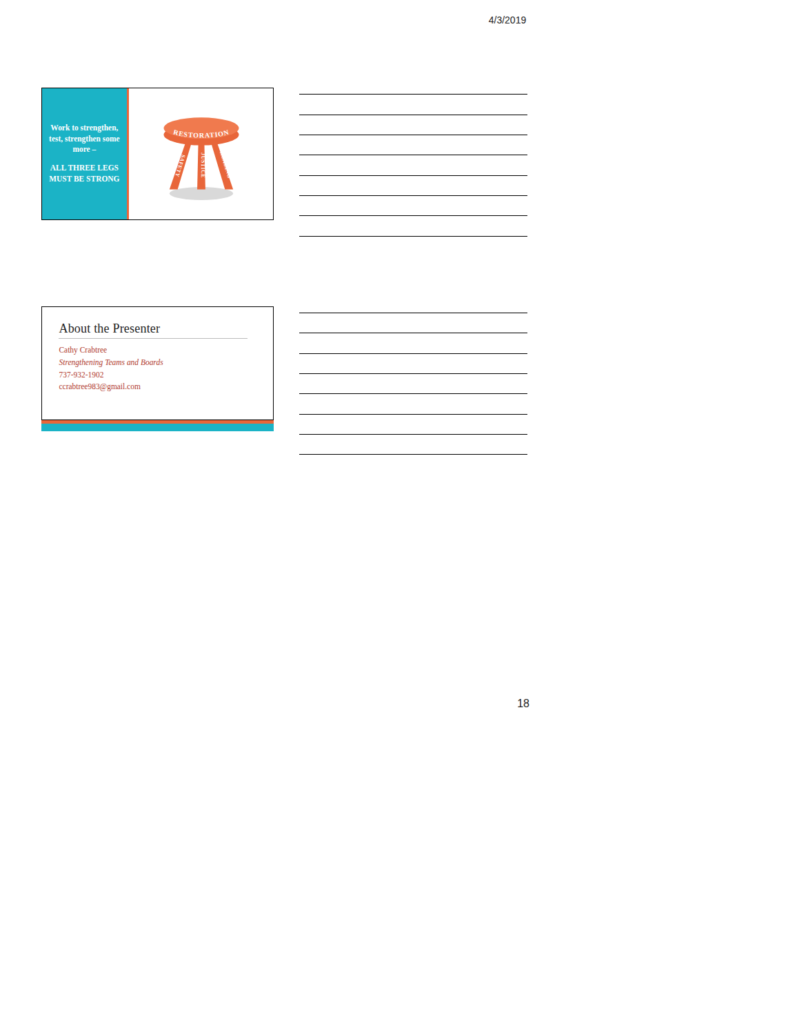4/3/2019
Work to strengthen, test, strengthen some more – ALL THREE LEGS MUST BE STRONG
RESTORATION SAFETY JUSTICE HEALING
About the Presenter
Cathy Crabtree
Strengthening Teams and Boards
737-932-1902
ccrabtree983@gmail.com
18